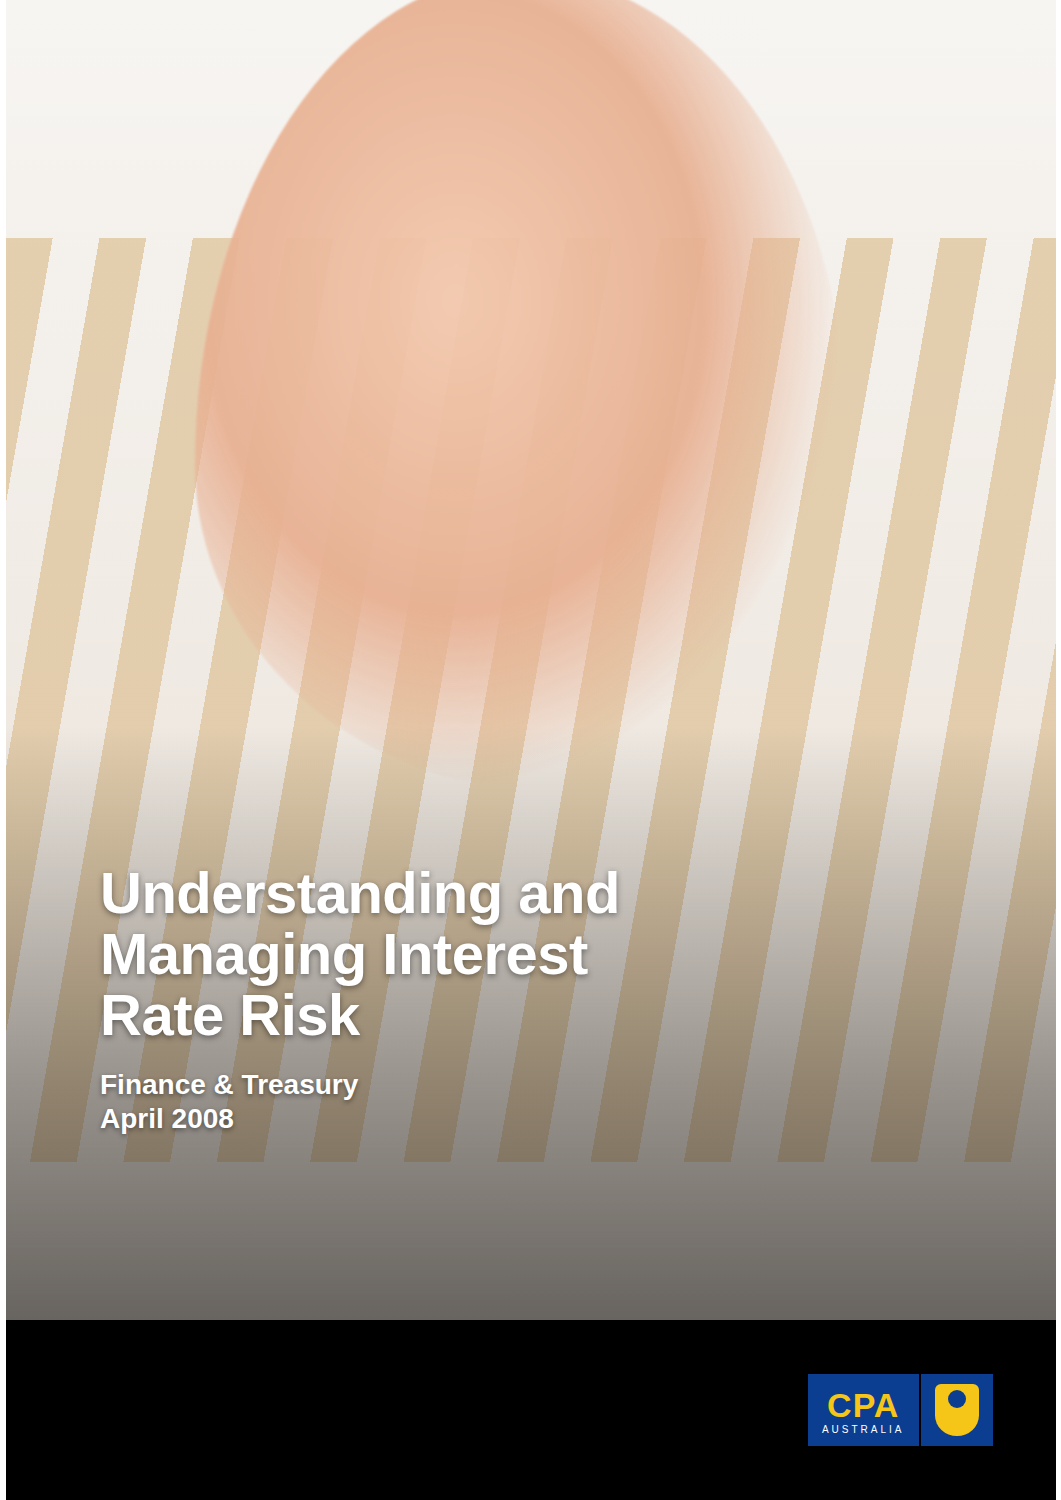Understanding and
Managing Interest
Rate Risk
Finance & Treasury
April 2008
CPA AUSTRALIA